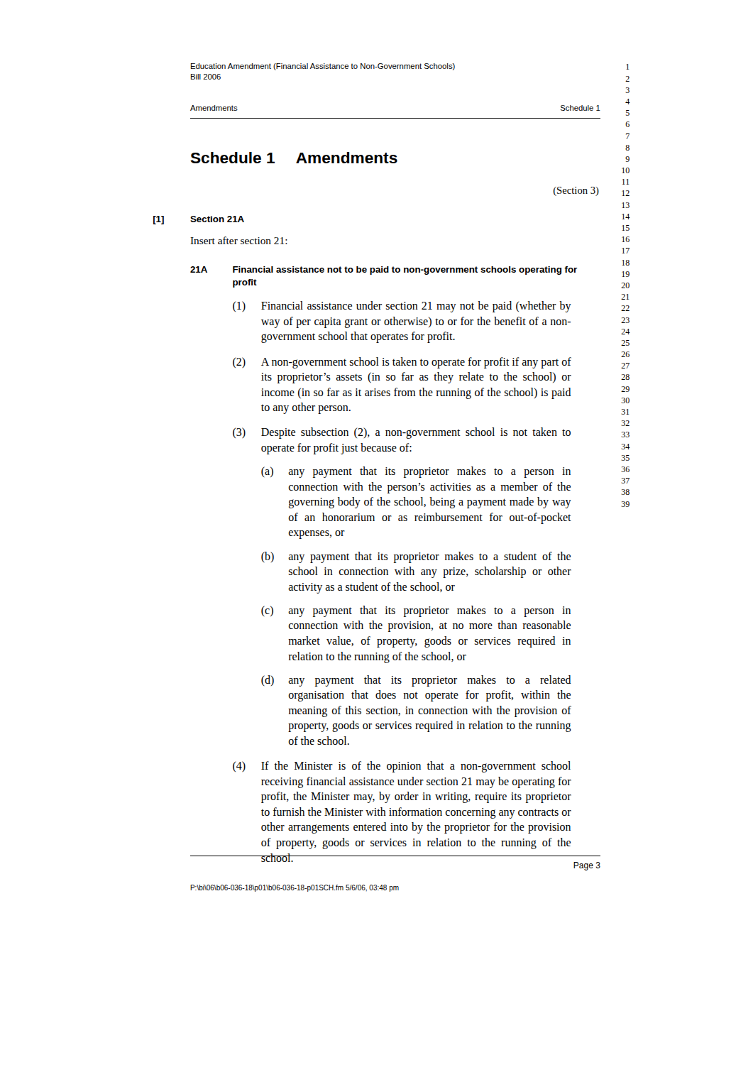Education Amendment (Financial Assistance to Non-Government Schools)
Bill 2006
Amendments
Schedule 1
Schedule 1
Amendments
(Section 3)
[1]
Section 21A
Insert after section 21:
21A
Financial assistance not to be paid to non-government schools operating for profit
(1)
Financial assistance under section 21 may not be paid (whether by way of per capita grant or otherwise) to or for the benefit of a non-government school that operates for profit.
(2)
A non-government school is taken to operate for profit if any part of its proprietor’s assets (in so far as they relate to the school) or income (in so far as it arises from the running of the school) is paid to any other person.
(3)
Despite subsection (2), a non-government school is not taken to operate for profit just because of:
(a)
any payment that its proprietor makes to a person in connection with the person’s activities as a member of the governing body of the school, being a payment made by way of an honorarium or as reimbursement for out-of-pocket expenses, or
(b)
any payment that its proprietor makes to a student of the school in connection with any prize, scholarship or other activity as a student of the school, or
(c)
any payment that its proprietor makes to a person in connection with the provision, at no more than reasonable market value, of property, goods or services required in relation to the running of the school, or
(d)
any payment that its proprietor makes to a related organisation that does not operate for profit, within the meaning of this section, in connection with the provision of property, goods or services required in relation to the running of the school.
(4)
If the Minister is of the opinion that a non-government school receiving financial assistance under section 21 may be operating for profit, the Minister may, by order in writing, require its proprietor to furnish the Minister with information concerning any contracts or other arrangements entered into by the proprietor for the provision of property, goods or services in relation to the running of the school.
1
2
3
4
5
6
7
8
9
10
11
12
13
14
15
16
17
18
19
20
21
22
23
24
25
26
27
28
29
30
31
32
33
34
35
36
37
38
39
Page 3
P:\bi\06\b06-036-18\p01\b06-036-18-p01SCH.fm 5/6/06, 03:48 pm